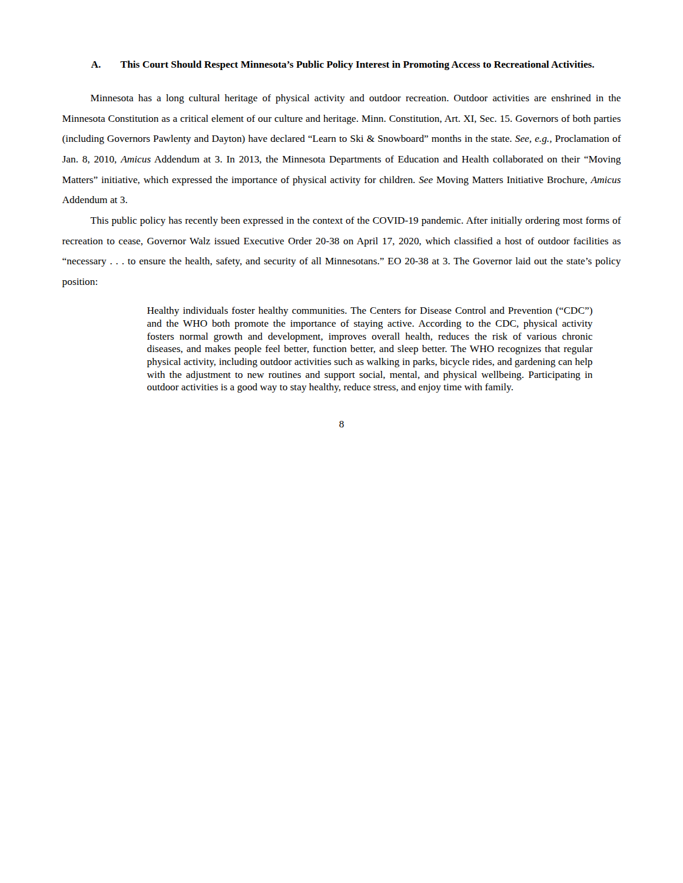| A. | This Court Should Respect Minnesota’s Public Policy Interest in Promoting Access to Recreational Activities. |
Minnesota has a long cultural heritage of physical activity and outdoor recreation. Outdoor activities are enshrined in the Minnesota Constitution as a critical element of our culture and heritage. Minn. Constitution, Art. XI, Sec. 15. Governors of both parties (including Governors Pawlenty and Dayton) have declared “Learn to Ski & Snowboard” months in the state. See, e.g., Proclamation of Jan. 8, 2010, Amicus Addendum at 3. In 2013, the Minnesota Departments of Education and Health collaborated on their “Moving Matters” initiative, which expressed the importance of physical activity for children. See Moving Matters Initiative Brochure, Amicus Addendum at 3.
This public policy has recently been expressed in the context of the COVID-19 pandemic. After initially ordering most forms of recreation to cease, Governor Walz issued Executive Order 20-38 on April 17, 2020, which classified a host of outdoor facilities as “necessary . . . to ensure the health, safety, and security of all Minnesotans.” EO 20-38 at 3. The Governor laid out the state’s policy position:
Healthy individuals foster healthy communities. The Centers for Disease Control and Prevention (“CDC”) and the WHO both promote the importance of staying active. According to the CDC, physical activity fosters normal growth and development, improves overall health, reduces the risk of various chronic diseases, and makes people feel better, function better, and sleep better. The WHO recognizes that regular physical activity, including outdoor activities such as walking in parks, bicycle rides, and gardening can help with the adjustment to new routines and support social, mental, and physical wellbeing. Participating in outdoor activities is a good way to stay healthy, reduce stress, and enjoy time with family.
8